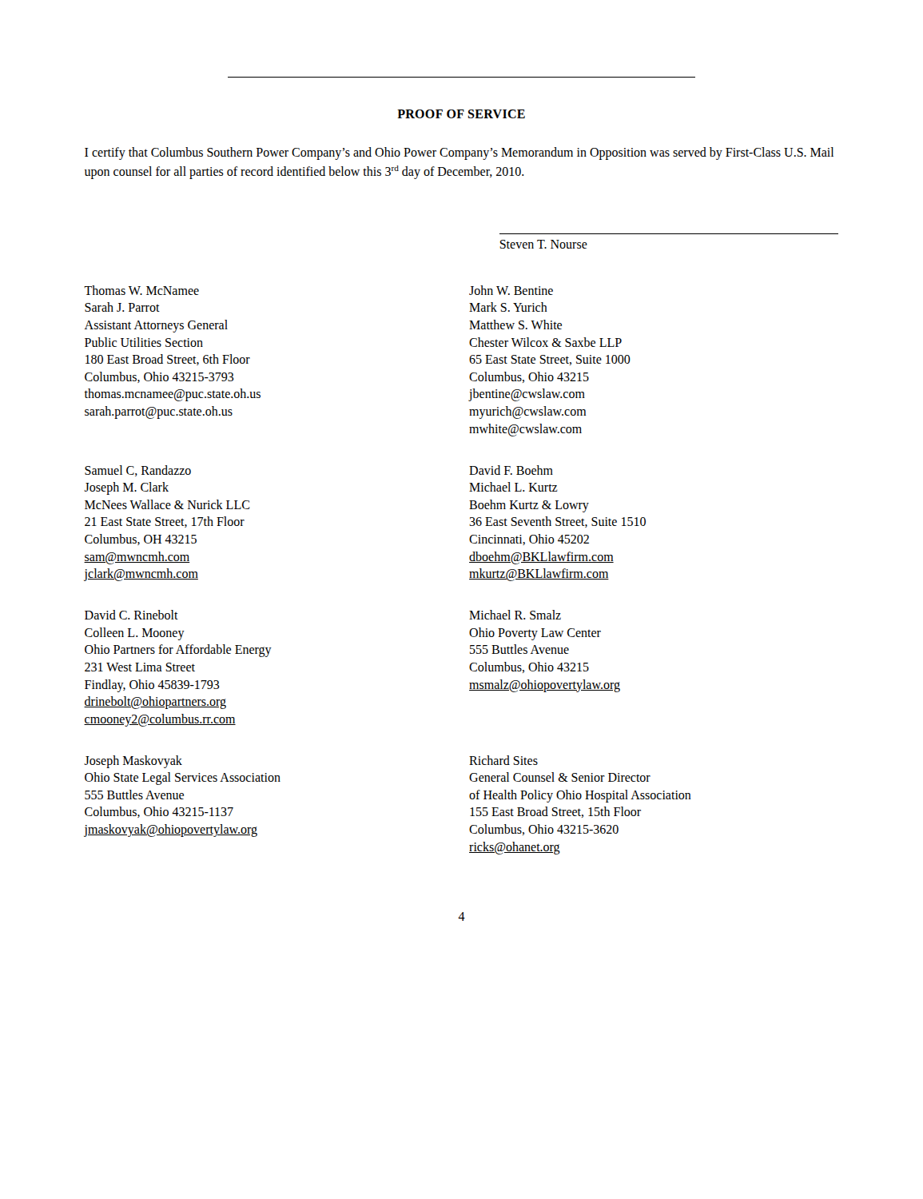PROOF OF SERVICE
I certify that Columbus Southern Power Company’s and Ohio Power Company’s Memorandum in Opposition was served by First-Class U.S. Mail upon counsel for all parties of record identified below this 3rd day of December, 2010.
    
Steven T. Nourse
| Thomas W. McNamee Sarah J. Parrot Assistant Attorneys General Public Utilities Section 180 East Broad Street, 6th Floor Columbus, Ohio 43215-3793 thomas.mcnamee@puc.state.oh.us sarah.parrot@puc.state.oh.us | John W. Bentine Mark S. Yurich Matthew S. White Chester Wilcox & Saxbe LLP 65 East State Street, Suite 1000 Columbus, Ohio 43215 jbentine@cwslaw.com myurich@cwslaw.com mwhite@cwslaw.com |
| Samuel C, Randazzo Joseph M. Clark McNees Wallace & Nurick LLC 21 East State Street, 17th Floor Columbus, OH 43215 sam@mwncmh.com jclark@mwncmh.com | David F. Boehm Michael L. Kurtz Boehm Kurtz & Lowry 36 East Seventh Street, Suite 1510 Cincinnati, Ohio 45202 dboehm@BKLlawfirm.com mkurtz@BKLlawfirm.com |
| David C. Rinebolt Colleen L. Mooney Ohio Partners for Affordable Energy 231 West Lima Street Findlay, Ohio 45839-1793 drinebolt@ohiopartners.org cmooney2@columbus.rr.com | Michael R. Smalz Ohio Poverty Law Center 555 Buttles Avenue Columbus, Ohio 43215 msmalz@ohiopovertylaw.org |
| Joseph Maskovyak Ohio State Legal Services Association 555 Buttles Avenue Columbus, Ohio 43215-1137 jmaskovyak@ohiopovertylaw.org | Richard Sites General Counsel & Senior Director of Health Policy Ohio Hospital Association 155 East Broad Street, 15th Floor Columbus, Ohio 43215-3620 ricks@ohanet.org |
4